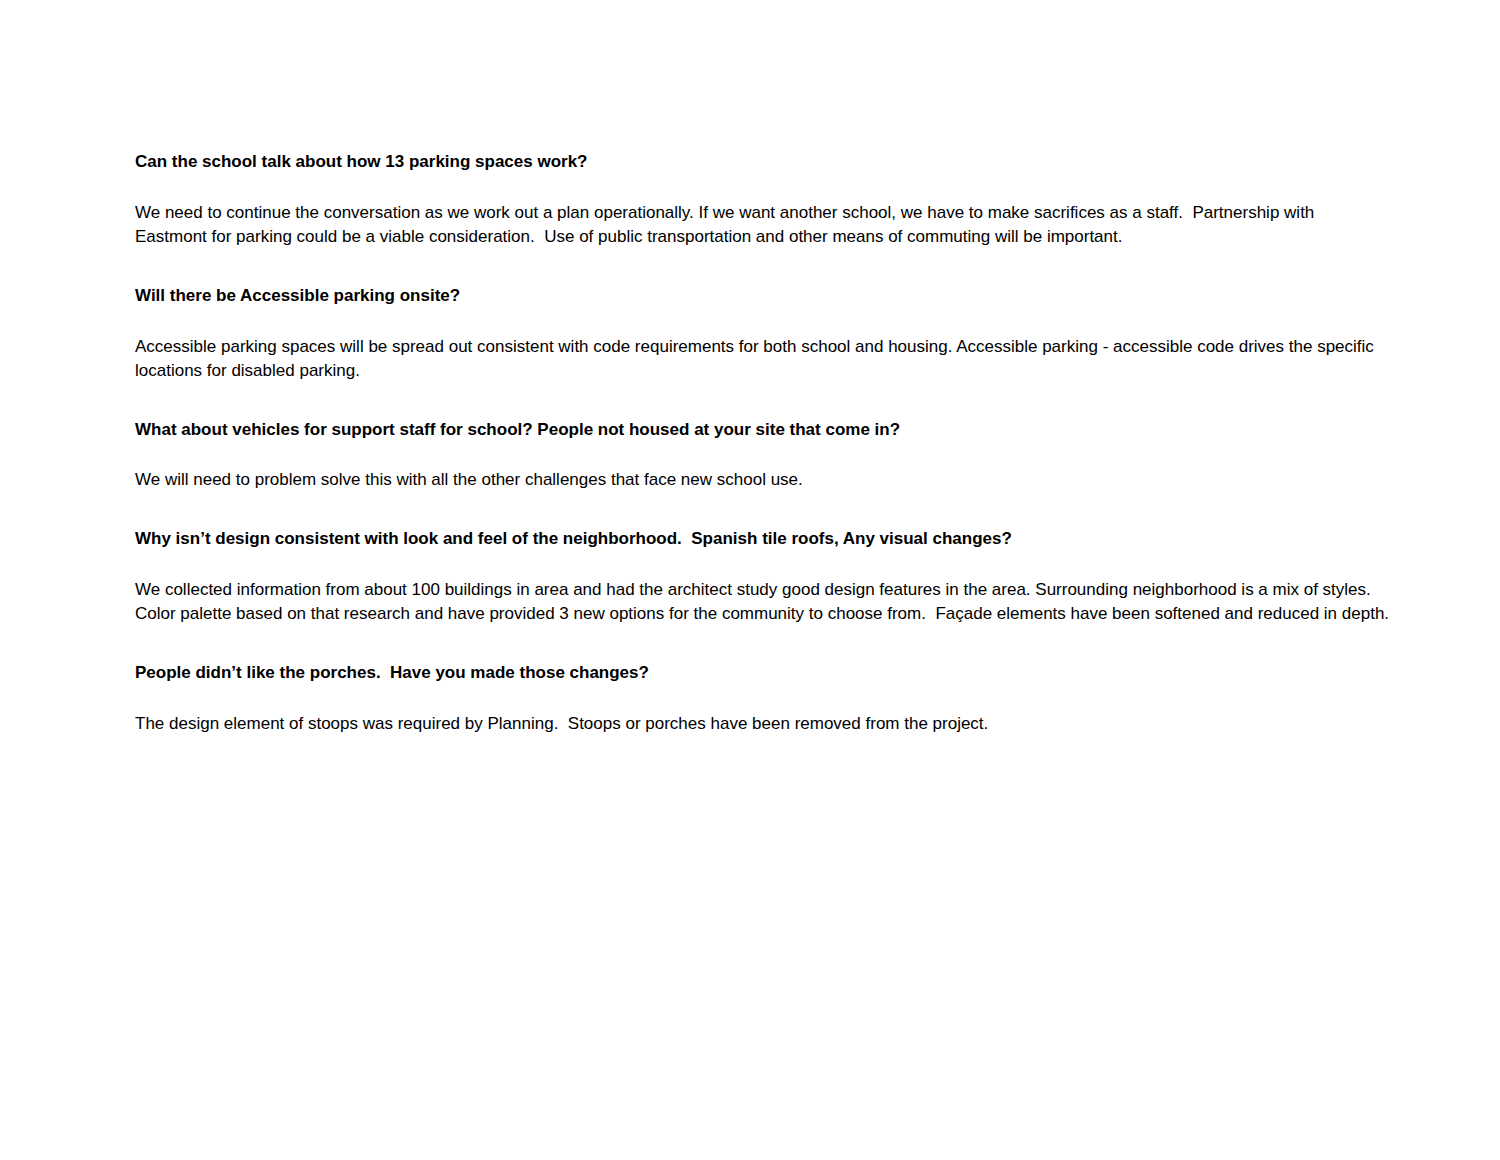Can the school talk about how 13 parking spaces work?
We need to continue the conversation as we work out a plan operationally. If we want another school, we have to make sacrifices as a staff. Partnership with Eastmont for parking could be a viable consideration. Use of public transportation and other means of commuting will be important.
Will there be Accessible parking onsite?
Accessible parking spaces will be spread out consistent with code requirements for both school and housing. Accessible parking - accessible code drives the specific locations for disabled parking.
What about vehicles for support staff for school? People not housed at your site that come in?
We will need to problem solve this with all the other challenges that face new school use.
Why isn’t design consistent with look and feel of the neighborhood. Spanish tile roofs, Any visual changes?
We collected information from about 100 buildings in area and had the architect study good design features in the area. Surrounding neighborhood is a mix of styles. Color palette based on that research and have provided 3 new options for the community to choose from. Façade elements have been softened and reduced in depth.
People didn’t like the porches. Have you made those changes?
The design element of stoops was required by Planning. Stoops or porches have been removed from the project.